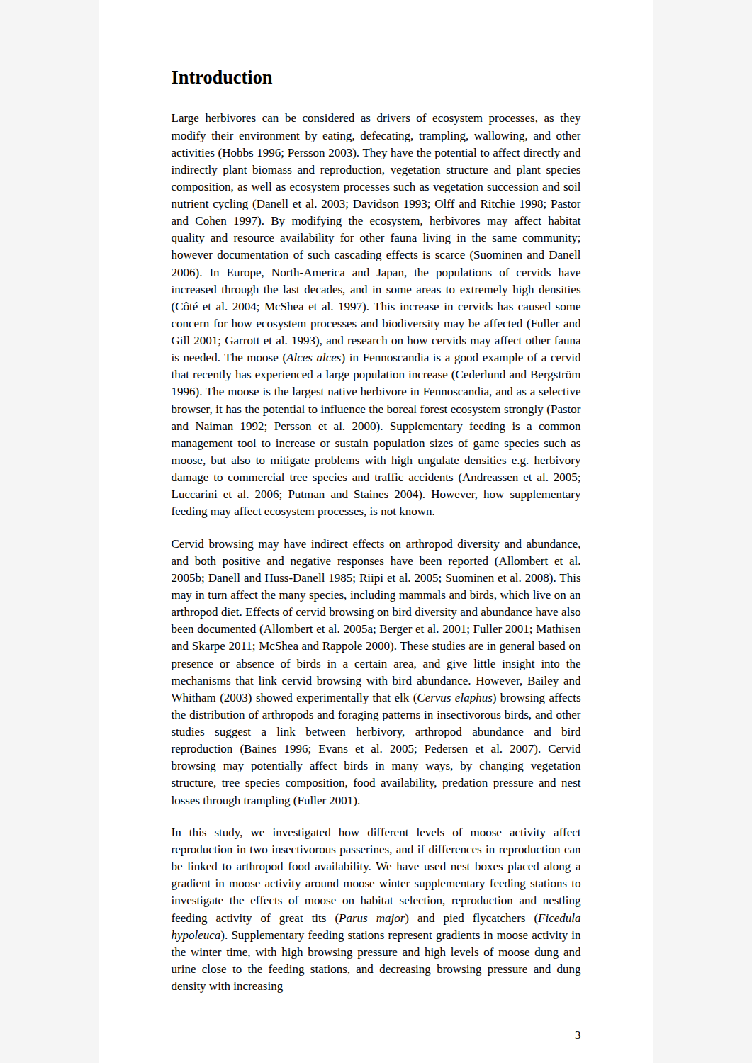Introduction
Large herbivores can be considered as drivers of ecosystem processes, as they modify their environment by eating, defecating, trampling, wallowing, and other activities (Hobbs 1996; Persson 2003). They have the potential to affect directly and indirectly plant biomass and reproduction, vegetation structure and plant species composition, as well as ecosystem processes such as vegetation succession and soil nutrient cycling (Danell et al. 2003; Davidson 1993; Olff and Ritchie 1998; Pastor and Cohen 1997). By modifying the ecosystem, herbivores may affect habitat quality and resource availability for other fauna living in the same community; however documentation of such cascading effects is scarce (Suominen and Danell 2006). In Europe, North-America and Japan, the populations of cervids have increased through the last decades, and in some areas to extremely high densities (Côté et al. 2004; McShea et al. 1997). This increase in cervids has caused some concern for how ecosystem processes and biodiversity may be affected (Fuller and Gill 2001; Garrott et al. 1993), and research on how cervids may affect other fauna is needed. The moose (Alces alces) in Fennoscandia is a good example of a cervid that recently has experienced a large population increase (Cederlund and Bergström 1996). The moose is the largest native herbivore in Fennoscandia, and as a selective browser, it has the potential to influence the boreal forest ecosystem strongly (Pastor and Naiman 1992; Persson et al. 2000). Supplementary feeding is a common management tool to increase or sustain population sizes of game species such as moose, but also to mitigate problems with high ungulate densities e.g. herbivory damage to commercial tree species and traffic accidents (Andreassen et al. 2005; Luccarini et al. 2006; Putman and Staines 2004). However, how supplementary feeding may affect ecosystem processes, is not known.
Cervid browsing may have indirect effects on arthropod diversity and abundance, and both positive and negative responses have been reported (Allombert et al. 2005b; Danell and Huss-Danell 1985; Riipi et al. 2005; Suominen et al. 2008). This may in turn affect the many species, including mammals and birds, which live on an arthropod diet. Effects of cervid browsing on bird diversity and abundance have also been documented (Allombert et al. 2005a; Berger et al. 2001; Fuller 2001; Mathisen and Skarpe 2011; McShea and Rappole 2000). These studies are in general based on presence or absence of birds in a certain area, and give little insight into the mechanisms that link cervid browsing with bird abundance. However, Bailey and Whitham (2003) showed experimentally that elk (Cervus elaphus) browsing affects the distribution of arthropods and foraging patterns in insectivorous birds, and other studies suggest a link between herbivory, arthropod abundance and bird reproduction (Baines 1996; Evans et al. 2005; Pedersen et al. 2007). Cervid browsing may potentially affect birds in many ways, by changing vegetation structure, tree species composition, food availability, predation pressure and nest losses through trampling (Fuller 2001).
In this study, we investigated how different levels of moose activity affect reproduction in two insectivorous passerines, and if differences in reproduction can be linked to arthropod food availability. We have used nest boxes placed along a gradient in moose activity around moose winter supplementary feeding stations to investigate the effects of moose on habitat selection, reproduction and nestling feeding activity of great tits (Parus major) and pied flycatchers (Ficedula hypoleuca). Supplementary feeding stations represent gradients in moose activity in the winter time, with high browsing pressure and high levels of moose dung and urine close to the feeding stations, and decreasing browsing pressure and dung density with increasing
3